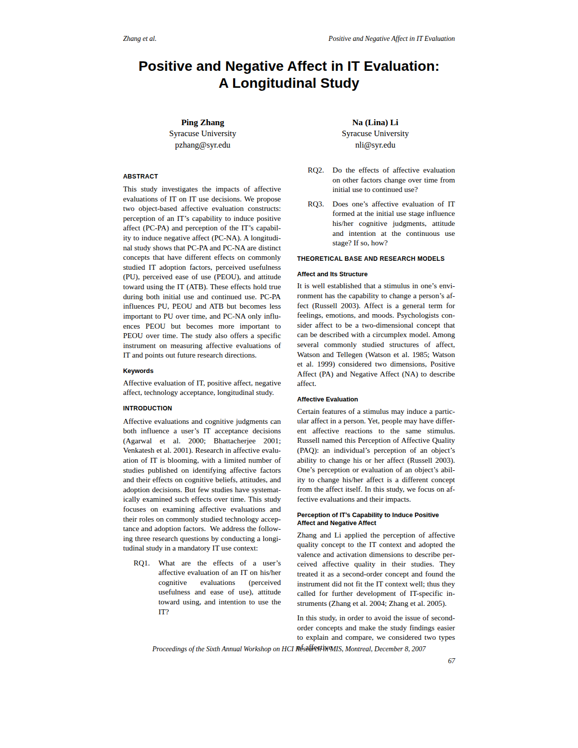Zhang et al. Positive and Negative Affect in IT Evaluation
Positive and Negative Affect in IT Evaluation:
A Longitudinal Study
Ping Zhang
Syracuse University
pzhang@syr.edu
Na (Lina) Li
Syracuse University
nli@syr.edu
Abstract
This study investigates the impacts of affective evaluations of IT on IT use decisions. We propose two object-based affective evaluation constructs: perception of an IT’s capability to induce positive affect (PC-PA) and perception of the IT’s capability to induce negative affect (PC-NA). A longitudinal study shows that PC-PA and PC-NA are distinct concepts that have different effects on commonly studied IT adoption factors, perceived usefulness (PU), perceived ease of use (PEOU), and attitude toward using the IT (ATB). These effects hold true during both initial use and continued use. PC-PA influences PU, PEOU and ATB but becomes less important to PU over time, and PC-NA only influences PEOU but becomes more important to PEOU over time. The study also offers a specific instrument on measuring affective evaluations of IT and points out future research directions.
Keywords
Affective evaluation of IT, positive affect, negative affect, technology acceptance, longitudinal study.
Introduction
Affective evaluations and cognitive judgments can both influence a user’s IT acceptance decisions (Agarwal et al. 2000; Bhattacherjee 2001; Venkatesh et al. 2001). Research in affective evaluation of IT is blooming, with a limited number of studies published on identifying affective factors and their effects on cognitive beliefs, attitudes, and adoption decisions. But few studies have systematically examined such effects over time. This study focuses on examining affective evaluations and their roles on commonly studied technology acceptance and adoption factors. We address the following three research questions by conducting a longitudinal study in a mandatory IT use context:
RQ1.
What are the effects of a user’s affective evaluation of an IT on his/her cognitive evaluations (perceived usefulness and ease of use), attitude toward using, and intention to use the IT?
RQ2.
Do the effects of affective evaluation on other factors change over time from initial use to continued use?
RQ3.
Does one’s affective evaluation of IT formed at the initial use stage influence his/her cognitive judgments, attitude and intention at the continuous use stage? If so, how?
Theoretical Base and Research Models
Affect and Its Structure
It is well established that a stimulus in one’s environment has the capability to change a person’s affect (Russell 2003). Affect is a general term for feelings, emotions, and moods. Psychologists consider affect to be a two-dimensional concept that can be described with a circumplex model. Among several commonly studied structures of affect, Watson and Tellegen (Watson et al. 1985; Watson et al. 1999) considered two dimensions, Positive Affect (PA) and Negative Affect (NA) to describe affect.
Affective Evaluation
Certain features of a stimulus may induce a particular affect in a person. Yet, people may have different affective reactions to the same stimulus. Russell named this Perception of Affective Quality (PAQ): an individual’s perception of an object’s ability to change his or her affect (Russell 2003). One’s perception or evaluation of an object’s ability to change his/her affect is a different concept from the affect itself. In this study, we focus on affective evaluations and their impacts.
Perception of IT’s Capability to Induce Positive Affect and Negative Affect
Zhang and Li applied the perception of affective quality concept to the IT context and adopted the valence and activation dimensions to describe perceived affective quality in their studies. They treated it as a second-order concept and found the instrument did not fit the IT context well; thus they called for further development of IT-specific instruments (Zhang et al. 2004; Zhang et al. 2005).
In this study, in order to avoid the issue of second-order concepts and make the study findings easier to explain and compare, we considered two types of affective
Proceedings of the Sixth Annual Workshop on HCI Research in MIS, Montreal, December 8, 2007
67